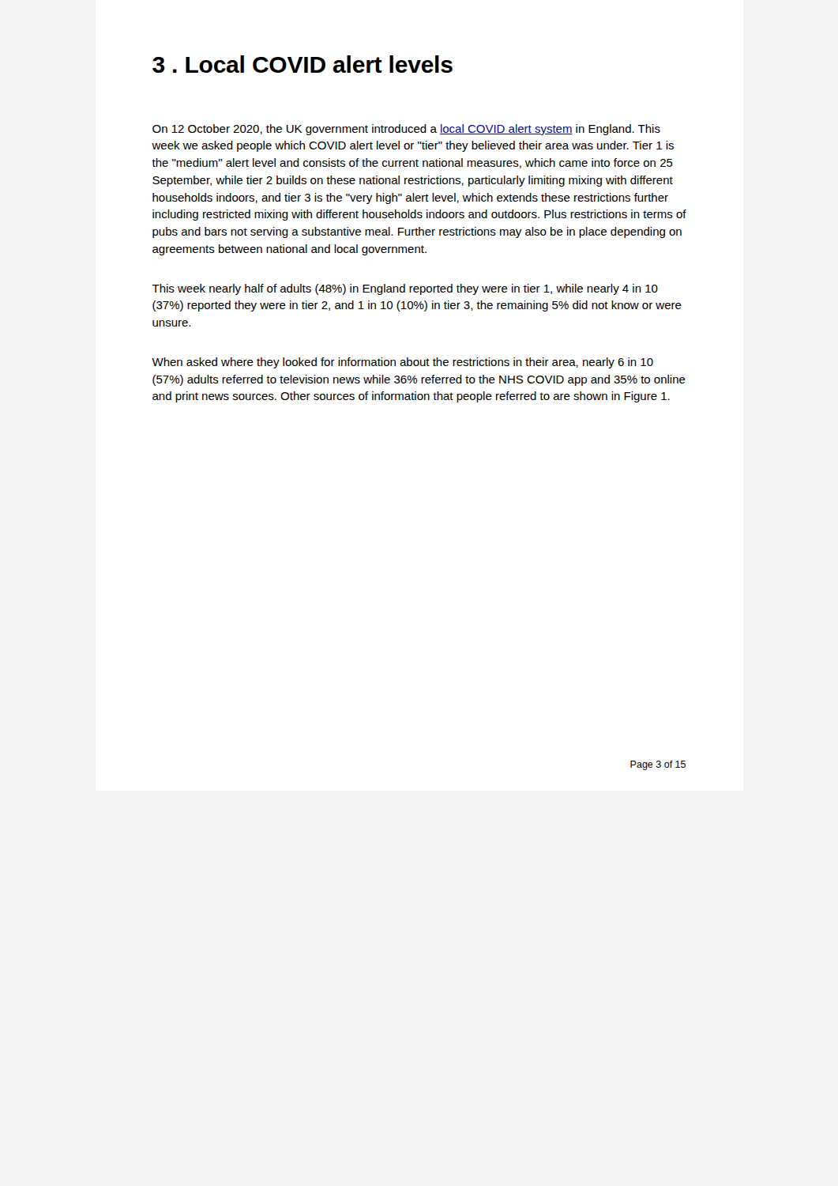3 . Local COVID alert levels
On 12 October 2020, the UK government introduced a local COVID alert system in England. This week we asked people which COVID alert level or "tier" they believed their area was under. Tier 1 is the "medium" alert level and consists of the current national measures, which came into force on 25 September, while tier 2 builds on these national restrictions, particularly limiting mixing with different households indoors, and tier 3 is the "very high" alert level, which extends these restrictions further including restricted mixing with different households indoors and outdoors. Plus restrictions in terms of pubs and bars not serving a substantive meal. Further restrictions may also be in place depending on agreements between national and local government.
This week nearly half of adults (48%) in England reported they were in tier 1, while nearly 4 in 10 (37%) reported they were in tier 2, and 1 in 10 (10%) in tier 3, the remaining 5% did not know or were unsure.
When asked where they looked for information about the restrictions in their area, nearly 6 in 10 (57%) adults referred to television news while 36% referred to the NHS COVID app and 35% to online and print news sources. Other sources of information that people referred to are shown in Figure 1.
Page 3 of 15